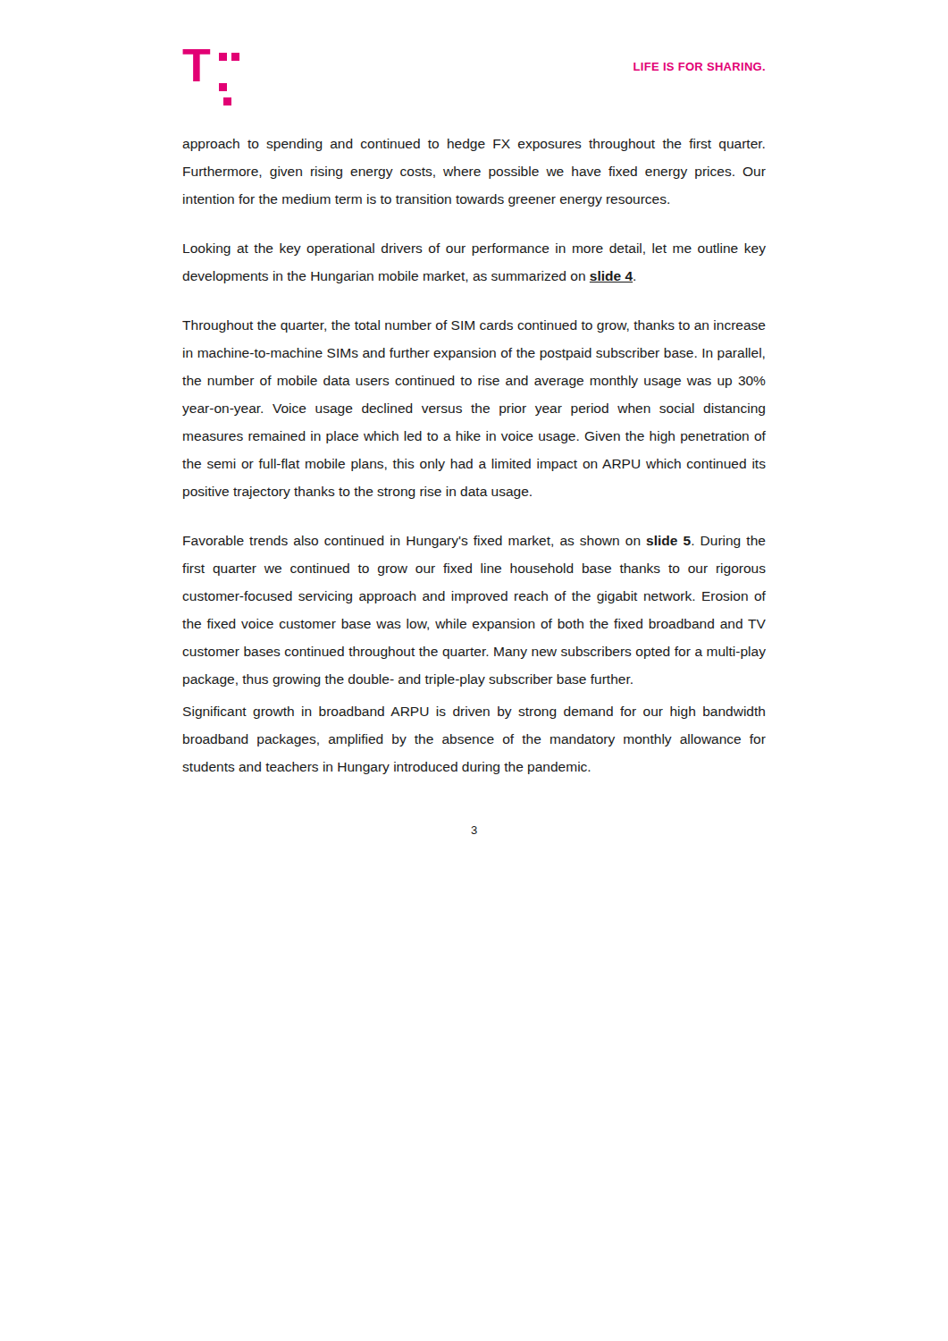T
LIFE IS FOR SHARING.
approach to spending and continued to hedge FX exposures throughout the first quarter. Furthermore, given rising energy costs, where possible we have fixed energy prices. Our intention for the medium term is to transition towards greener energy resources.
Looking at the key operational drivers of our performance in more detail, let me outline key developments in the Hungarian mobile market, as summarized on slide 4.
Throughout the quarter, the total number of SIM cards continued to grow, thanks to an increase in machine-to-machine SIMs and further expansion of the postpaid subscriber base. In parallel, the number of mobile data users continued to rise and average monthly usage was up 30% year-on-year. Voice usage declined versus the prior year period when social distancing measures remained in place which led to a hike in voice usage. Given the high penetration of the semi or full-flat mobile plans, this only had a limited impact on ARPU which continued its positive trajectory thanks to the strong rise in data usage.
Favorable trends also continued in Hungary's fixed market, as shown on slide 5. During the first quarter we continued to grow our fixed line household base thanks to our rigorous customer-focused servicing approach and improved reach of the gigabit network. Erosion of the fixed voice customer base was low, while expansion of both the fixed broadband and TV customer bases continued throughout the quarter. Many new subscribers opted for a multi-play package, thus growing the double- and triple-play subscriber base further.
Significant growth in broadband ARPU is driven by strong demand for our high bandwidth broadband packages, amplified by the absence of the mandatory monthly allowance for students and teachers in Hungary introduced during the pandemic.
3